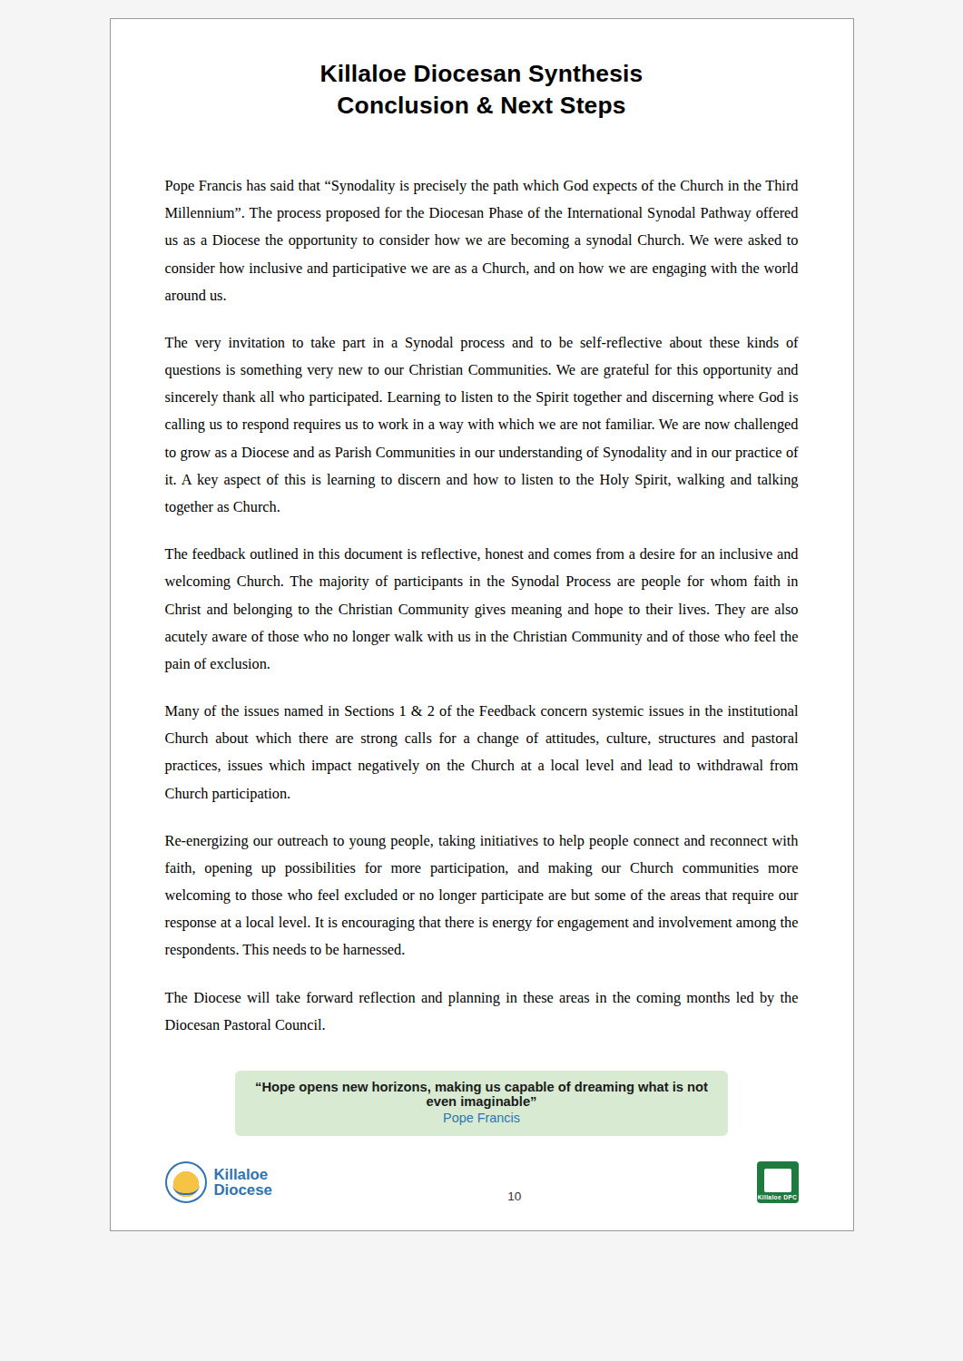Killaloe Diocesan Synthesis
Conclusion & Next Steps
Pope Francis has said that “Synodality is precisely the path which God expects of the Church in the Third Millennium”. The process proposed for the Diocesan Phase of the International Synodal Pathway offered us as a Diocese the opportunity to consider how we are becoming a synodal Church. We were asked to consider how inclusive and participative we are as a Church, and on how we are engaging with the world around us.
The very invitation to take part in a Synodal process and to be self-reflective about these kinds of questions is something very new to our Christian Communities. We are grateful for this opportunity and sincerely thank all who participated. Learning to listen to the Spirit together and discerning where God is calling us to respond requires us to work in a way with which we are not familiar. We are now challenged to grow as a Diocese and as Parish Communities in our understanding of Synodality and in our practice of it. A key aspect of this is learning to discern and how to listen to the Holy Spirit, walking and talking together as Church.
The feedback outlined in this document is reflective, honest and comes from a desire for an inclusive and welcoming Church. The majority of participants in the Synodal Process are people for whom faith in Christ and belonging to the Christian Community gives meaning and hope to their lives. They are also acutely aware of those who no longer walk with us in the Christian Community and of those who feel the pain of exclusion.
Many of the issues named in Sections 1 & 2 of the Feedback concern systemic issues in the institutional Church about which there are strong calls for a change of attitudes, culture, structures and pastoral practices, issues which impact negatively on the Church at a local level and lead to withdrawal from Church participation.
Re-energizing our outreach to young people, taking initiatives to help people connect and reconnect with faith, opening up possibilities for more participation, and making our Church communities more welcoming to those who feel excluded or no longer participate are but some of the areas that require our response at a local level. It is encouraging that there is energy for engagement and involvement among the respondents. This needs to be harnessed.
The Diocese will take forward reflection and planning in these areas in the coming months led by the Diocesan Pastoral Council.
“Hope opens new horizons, making us capable of dreaming what is not even imaginable” Pope Francis
Killaloe
Diocese
10
Killaloe DPC